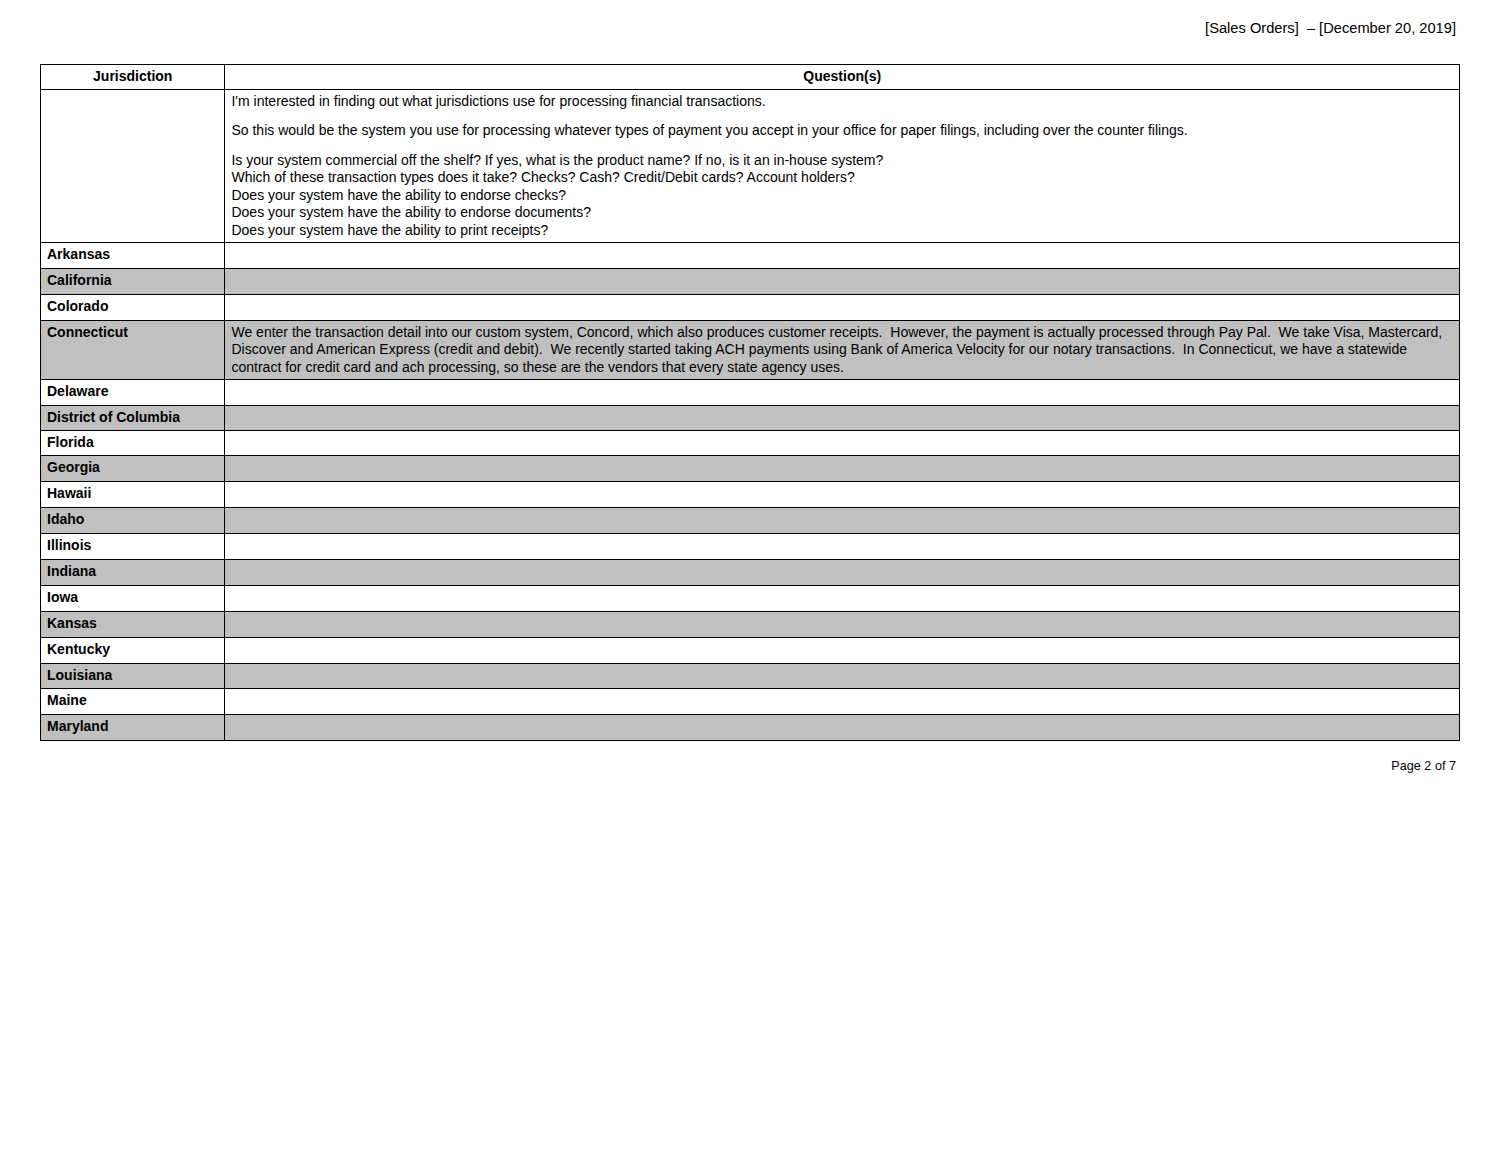[Sales Orders] – [December 20, 2019]
| Jurisdiction | Question(s) |
| --- | --- |
| | I'm interested in finding out what jurisdictions use for processing financial transactions. So this would be the system you use for processing whatever types of payment you accept in your office for paper filings, including over the counter filings. Is your system commercial off the shelf? If yes, what is the product name? If no, is it an in-house system? Which of these transaction types does it take? Checks? Cash? Credit/Debit cards? Account holders? Does your system have the ability to endorse checks? Does your system have the ability to endorse documents? Does your system have the ability to print receipts? |
| Arkansas | |
| California | |
| Colorado | |
| Connecticut | We enter the transaction detail into our custom system, Concord, which also produces customer receipts. However, the payment is actually processed through Pay Pal. We take Visa, Mastercard, Discover and American Express (credit and debit). We recently started taking ACH payments using Bank of America Velocity for our notary transactions. In Connecticut, we have a statewide contract for credit card and ach processing, so these are the vendors that every state agency uses. |
| Delaware | |
| District of Columbia | |
| Florida | |
| Georgia | |
| Hawaii | |
| Idaho | |
| Illinois | |
| Indiana | |
| Iowa | |
| Kansas | |
| Kentucky | |
| Louisiana | |
| Maine | |
| Maryland | |
Page 2 of 7